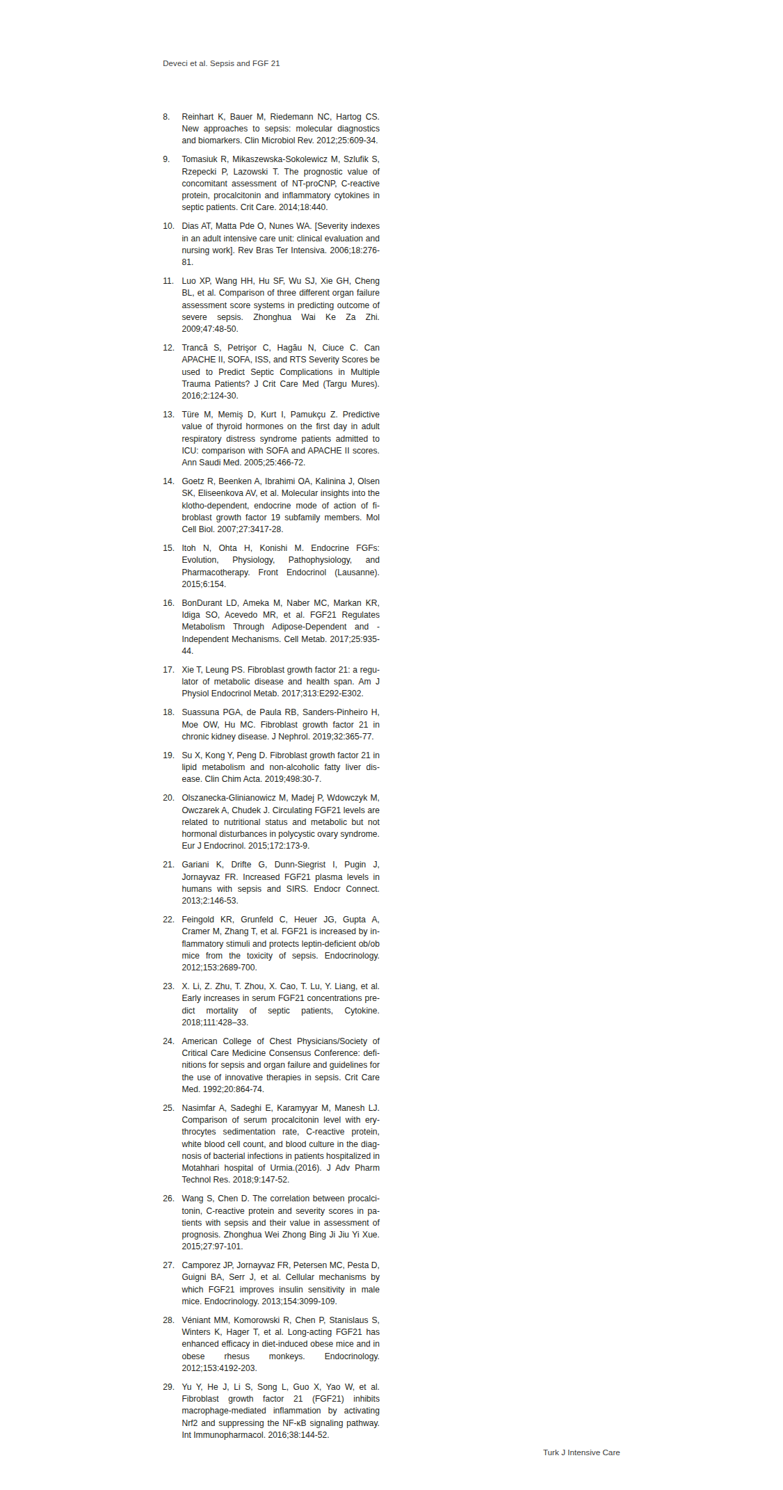Deveci et al. Sepsis and FGF 21
8. Reinhart K, Bauer M, Riedemann NC, Hartog CS. New approaches to sepsis: molecular diagnostics and biomarkers. Clin Microbiol Rev. 2012;25:609-34.
9. Tomasiuk R, Mikaszewska-Sokolewicz M, Szlufik S, Rzepecki P, Lazowski T. The prognostic value of concomitant assessment of NT-proCNP, C-reactive protein, procalcitonin and inflammatory cytokines in septic patients. Crit Care. 2014;18:440.
10. Dias AT, Matta Pde O, Nunes WA. [Severity indexes in an adult intensive care unit: clinical evaluation and nursing work]. Rev Bras Ter Intensiva. 2006;18:276-81.
11. Luo XP, Wang HH, Hu SF, Wu SJ, Xie GH, Cheng BL, et al. Comparison of three different organ failure assessment score systems in predicting outcome of severe sepsis. Zhonghua Wai Ke Za Zhi. 2009;47:48-50.
12. Trancă S, Petrişor C, Hagău N, Ciuce C. Can APACHE II, SOFA, ISS, and RTS Severity Scores be used to Predict Septic Complications in Multiple Trauma Patients? J Crit Care Med (Targu Mures). 2016;2:124-30.
13. Türe M, Memiş D, Kurt I, Pamukçu Z. Predictive value of thyroid hormones on the first day in adult respiratory distress syndrome patients admitted to ICU: comparison with SOFA and APACHE II scores. Ann Saudi Med. 2005;25:466-72.
14. Goetz R, Beenken A, Ibrahimi OA, Kalinina J, Olsen SK, Eliseenkova AV, et al. Molecular insights into the klotho-dependent, endocrine mode of action of fibroblast growth factor 19 subfamily members. Mol Cell Biol. 2007;27:3417-28.
15. Itoh N, Ohta H, Konishi M. Endocrine FGFs: Evolution, Physiology, Pathophysiology, and Pharmacotherapy. Front Endocrinol (Lausanne). 2015;6:154.
16. BonDurant LD, Ameka M, Naber MC, Markan KR, Idiga SO, Acevedo MR, et al. FGF21 Regulates Metabolism Through Adipose-Dependent and -Independent Mechanisms. Cell Metab. 2017;25:935-44.
17. Xie T, Leung PS. Fibroblast growth factor 21: a regulator of metabolic disease and health span. Am J Physiol Endocrinol Metab. 2017;313:E292-E302.
18. Suassuna PGA, de Paula RB, Sanders-Pinheiro H, Moe OW, Hu MC. Fibroblast growth factor 21 in chronic kidney disease. J Nephrol. 2019;32:365-77.
19. Su X, Kong Y, Peng D. Fibroblast growth factor 21 in lipid metabolism and non-alcoholic fatty liver disease. Clin Chim Acta. 2019;498:30-7.
20. Olszanecka-Glinianowicz M, Madej P, Wdowczyk M, Owczarek A, Chudek J. Circulating FGF21 levels are related to nutritional status and metabolic but not hormonal disturbances in polycystic ovary syndrome. Eur J Endocrinol. 2015;172:173-9.
21. Gariani K, Drifte G, Dunn-Siegrist I, Pugin J, Jornayvaz FR. Increased FGF21 plasma levels in humans with sepsis and SIRS. Endocr Connect. 2013;2:146-53.
22. Feingold KR, Grunfeld C, Heuer JG, Gupta A, Cramer M, Zhang T, et al. FGF21 is increased by inflammatory stimuli and protects leptin-deficient ob/ob mice from the toxicity of sepsis. Endocrinology. 2012;153:2689-700.
23. X. Li, Z. Zhu, T. Zhou, X. Cao, T. Lu, Y. Liang, et al. Early increases in serum FGF21 concentrations predict mortality of septic patients, Cytokine. 2018;111:428–33.
24. American College of Chest Physicians/Society of Critical Care Medicine Consensus Conference: definitions for sepsis and organ failure and guidelines for the use of innovative therapies in sepsis. Crit Care Med. 1992;20:864-74.
25. Nasimfar A, Sadeghi E, Karamyyar M, Manesh LJ. Comparison of serum procalcitonin level with erythrocytes sedimentation rate, C-reactive protein, white blood cell count, and blood culture in the diagnosis of bacterial infections in patients hospitalized in Motahhari hospital of Urmia.(2016). J Adv Pharm Technol Res. 2018;9:147-52.
26. Wang S, Chen D. The correlation between procalcitonin, C-reactive protein and severity scores in patients with sepsis and their value in assessment of prognosis. Zhonghua Wei Zhong Bing Ji Jiu Yi Xue. 2015;27:97-101.
27. Camporez JP, Jornayvaz FR, Petersen MC, Pesta D, Guigni BA, Serr J, et al. Cellular mechanisms by which FGF21 improves insulin sensitivity in male mice. Endocrinology. 2013;154:3099-109.
28. Véniant MM, Komorowski R, Chen P, Stanislaus S, Winters K, Hager T, et al. Long-acting FGF21 has enhanced efficacy in diet-induced obese mice and in obese rhesus monkeys. Endocrinology. 2012;153:4192-203.
29. Yu Y, He J, Li S, Song L, Guo X, Yao W, et al. Fibroblast growth factor 21 (FGF21) inhibits macrophage-mediated inflammation by activating Nrf2 and suppressing the NF-κB signaling pathway. Int Immunopharmacol. 2016;38:144-52.
Turk J Intensive Care